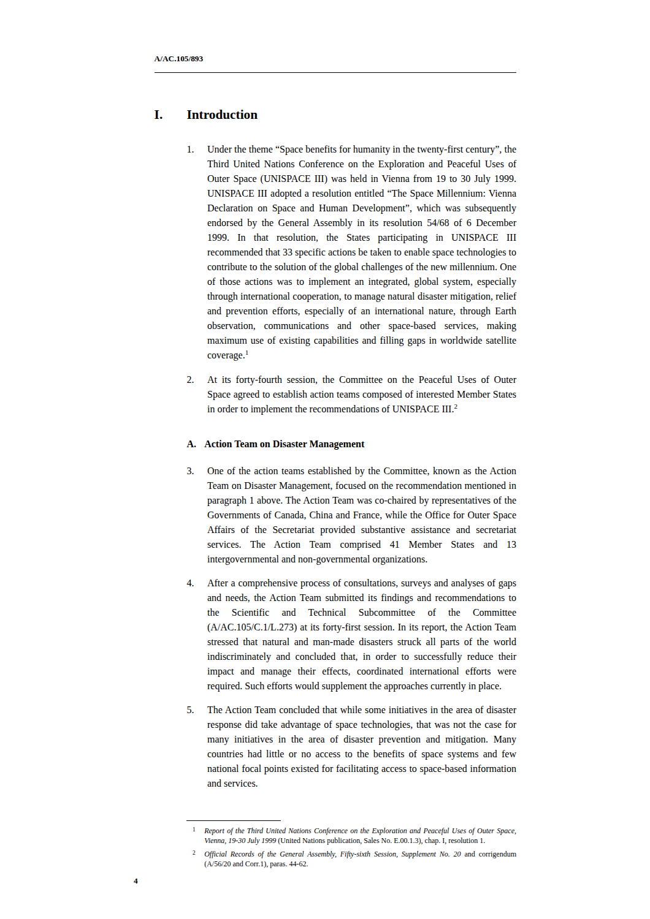A/AC.105/893
I. Introduction
1. Under the theme “Space benefits for humanity in the twenty-first century”, the Third United Nations Conference on the Exploration and Peaceful Uses of Outer Space (UNISPACE III) was held in Vienna from 19 to 30 July 1999. UNISPACE III adopted a resolution entitled “The Space Millennium: Vienna Declaration on Space and Human Development”, which was subsequently endorsed by the General Assembly in its resolution 54/68 of 6 December 1999. In that resolution, the States participating in UNISPACE III recommended that 33 specific actions be taken to enable space technologies to contribute to the solution of the global challenges of the new millennium. One of those actions was to implement an integrated, global system, especially through international cooperation, to manage natural disaster mitigation, relief and prevention efforts, especially of an international nature, through Earth observation, communications and other space-based services, making maximum use of existing capabilities and filling gaps in worldwide satellite coverage.1
2. At its forty-fourth session, the Committee on the Peaceful Uses of Outer Space agreed to establish action teams composed of interested Member States in order to implement the recommendations of UNISPACE III.2
A. Action Team on Disaster Management
3. One of the action teams established by the Committee, known as the Action Team on Disaster Management, focused on the recommendation mentioned in paragraph 1 above. The Action Team was co-chaired by representatives of the Governments of Canada, China and France, while the Office for Outer Space Affairs of the Secretariat provided substantive assistance and secretariat services. The Action Team comprised 41 Member States and 13 intergovernmental and non-governmental organizations.
4. After a comprehensive process of consultations, surveys and analyses of gaps and needs, the Action Team submitted its findings and recommendations to the Scientific and Technical Subcommittee of the Committee (A/AC.105/C.1/L.273) at its forty-first session. In its report, the Action Team stressed that natural and man-made disasters struck all parts of the world indiscriminately and concluded that, in order to successfully reduce their impact and manage their effects, coordinated international efforts were required. Such efforts would supplement the approaches currently in place.
5. The Action Team concluded that while some initiatives in the area of disaster response did take advantage of space technologies, that was not the case for many initiatives in the area of disaster prevention and mitigation. Many countries had little or no access to the benefits of space systems and few national focal points existed for facilitating access to space-based information and services.
1 Report of the Third United Nations Conference on the Exploration and Peaceful Uses of Outer Space, Vienna, 19-30 July 1999 (United Nations publication, Sales No. E.00.1.3), chap. I, resolution 1.
2 Official Records of the General Assembly, Fifty-sixth Session, Supplement No. 20 and corrigendum (A/56/20 and Corr.1), paras. 44-62.
4